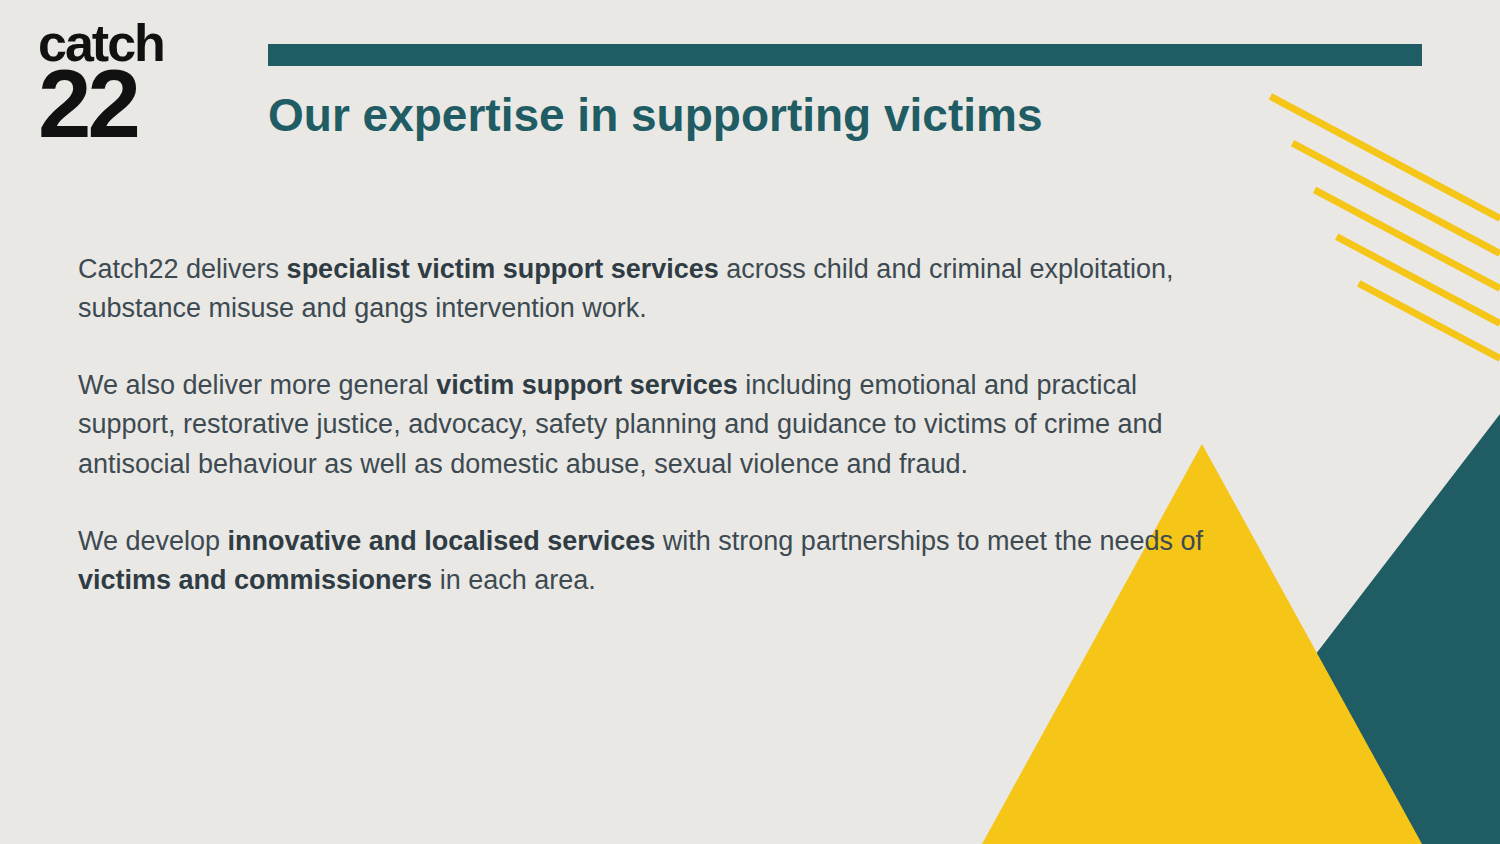catch 22
Our expertise in supporting victims
Catch22 delivers specialist victim support services across child and criminal exploitation, substance misuse and gangs intervention work.
We also deliver more general victim support services including emotional and practical support, restorative justice, advocacy, safety planning and guidance to victims of crime and antisocial behaviour as well as domestic abuse, sexual violence and fraud.
We develop innovative and localised services with strong partnerships to meet the needs of victims and commissioners in each area.